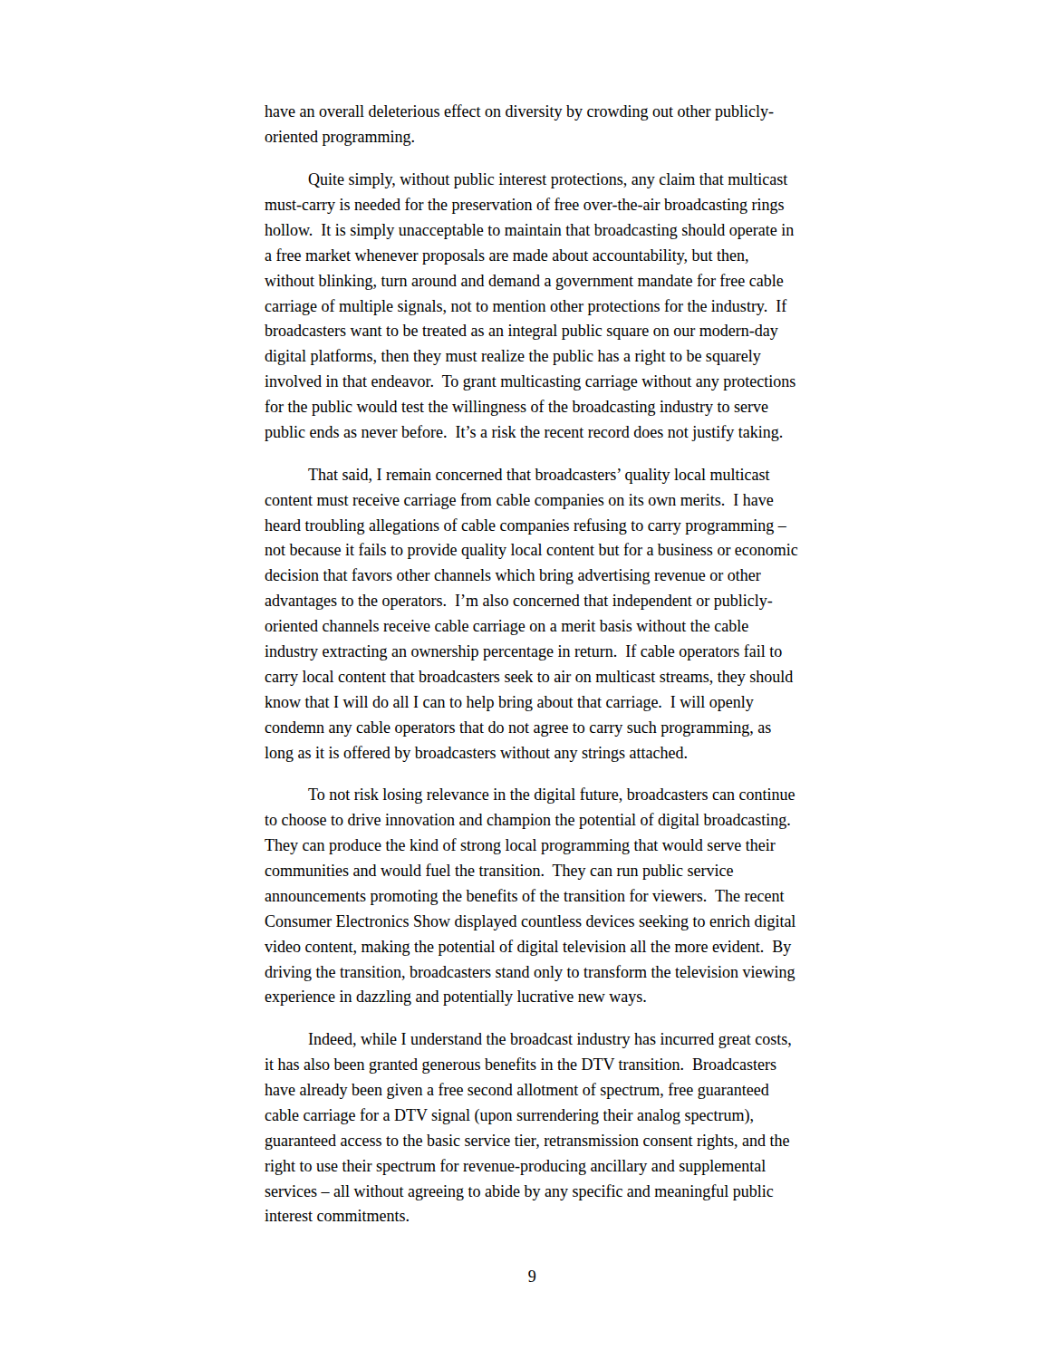have an overall deleterious effect on diversity by crowding out other publicly-oriented programming.
Quite simply, without public interest protections, any claim that multicast must-carry is needed for the preservation of free over-the-air broadcasting rings hollow. It is simply unacceptable to maintain that broadcasting should operate in a free market whenever proposals are made about accountability, but then, without blinking, turn around and demand a government mandate for free cable carriage of multiple signals, not to mention other protections for the industry. If broadcasters want to be treated as an integral public square on our modern-day digital platforms, then they must realize the public has a right to be squarely involved in that endeavor. To grant multicasting carriage without any protections for the public would test the willingness of the broadcasting industry to serve public ends as never before. It’s a risk the recent record does not justify taking.
That said, I remain concerned that broadcasters’ quality local multicast content must receive carriage from cable companies on its own merits. I have heard troubling allegations of cable companies refusing to carry programming – not because it fails to provide quality local content but for a business or economic decision that favors other channels which bring advertising revenue or other advantages to the operators. I’m also concerned that independent or publicly-oriented channels receive cable carriage on a merit basis without the cable industry extracting an ownership percentage in return. If cable operators fail to carry local content that broadcasters seek to air on multicast streams, they should know that I will do all I can to help bring about that carriage. I will openly condemn any cable operators that do not agree to carry such programming, as long as it is offered by broadcasters without any strings attached.
To not risk losing relevance in the digital future, broadcasters can continue to choose to drive innovation and champion the potential of digital broadcasting. They can produce the kind of strong local programming that would serve their communities and would fuel the transition. They can run public service announcements promoting the benefits of the transition for viewers. The recent Consumer Electronics Show displayed countless devices seeking to enrich digital video content, making the potential of digital television all the more evident. By driving the transition, broadcasters stand only to transform the television viewing experience in dazzling and potentially lucrative new ways.
Indeed, while I understand the broadcast industry has incurred great costs, it has also been granted generous benefits in the DTV transition. Broadcasters have already been given a free second allotment of spectrum, free guaranteed cable carriage for a DTV signal (upon surrendering their analog spectrum), guaranteed access to the basic service tier, retransmission consent rights, and the right to use their spectrum for revenue-producing ancillary and supplemental services – all without agreeing to abide by any specific and meaningful public interest commitments.
9